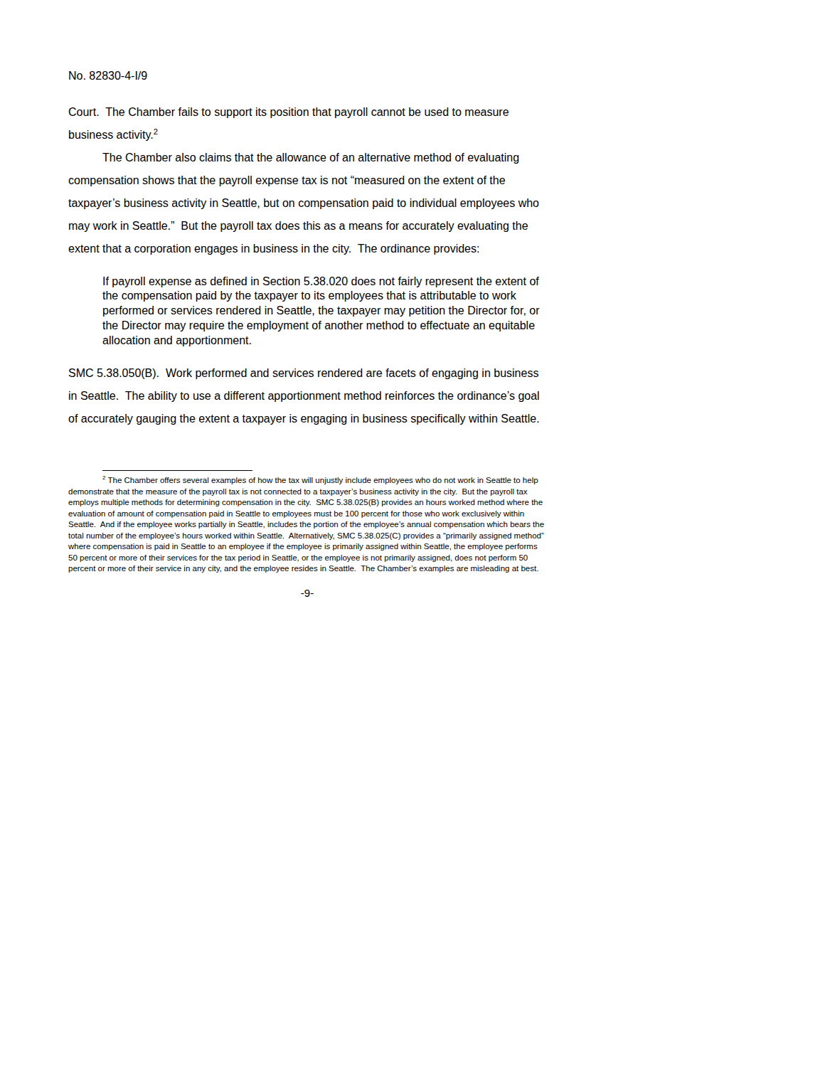No. 82830-4-I/9
Court. The Chamber fails to support its position that payroll cannot be used to measure business activity.2
The Chamber also claims that the allowance of an alternative method of evaluating compensation shows that the payroll expense tax is not “measured on the extent of the taxpayer’s business activity in Seattle, but on compensation paid to individual employees who may work in Seattle.” But the payroll tax does this as a means for accurately evaluating the extent that a corporation engages in business in the city. The ordinance provides:
If payroll expense as defined in Section 5.38.020 does not fairly represent the extent of the compensation paid by the taxpayer to its employees that is attributable to work performed or services rendered in Seattle, the taxpayer may petition the Director for, or the Director may require the employment of another method to effectuate an equitable allocation and apportionment.
SMC 5.38.050(B). Work performed and services rendered are facets of engaging in business in Seattle. The ability to use a different apportionment method reinforces the ordinance’s goal of accurately gauging the extent a taxpayer is engaging in business specifically within Seattle.
2 The Chamber offers several examples of how the tax will unjustly include employees who do not work in Seattle to help demonstrate that the measure of the payroll tax is not connected to a taxpayer’s business activity in the city. But the payroll tax employs multiple methods for determining compensation in the city. SMC 5.38.025(B) provides an hours worked method where the evaluation of amount of compensation paid in Seattle to employees must be 100 percent for those who work exclusively within Seattle. And if the employee works partially in Seattle, includes the portion of the employee’s annual compensation which bears the total number of the employee’s hours worked within Seattle. Alternatively, SMC 5.38.025(C) provides a “primarily assigned method” where compensation is paid in Seattle to an employee if the employee is primarily assigned within Seattle, the employee performs 50 percent or more of their services for the tax period in Seattle, or the employee is not primarily assigned, does not perform 50 percent or more of their service in any city, and the employee resides in Seattle. The Chamber’s examples are misleading at best.
-9-